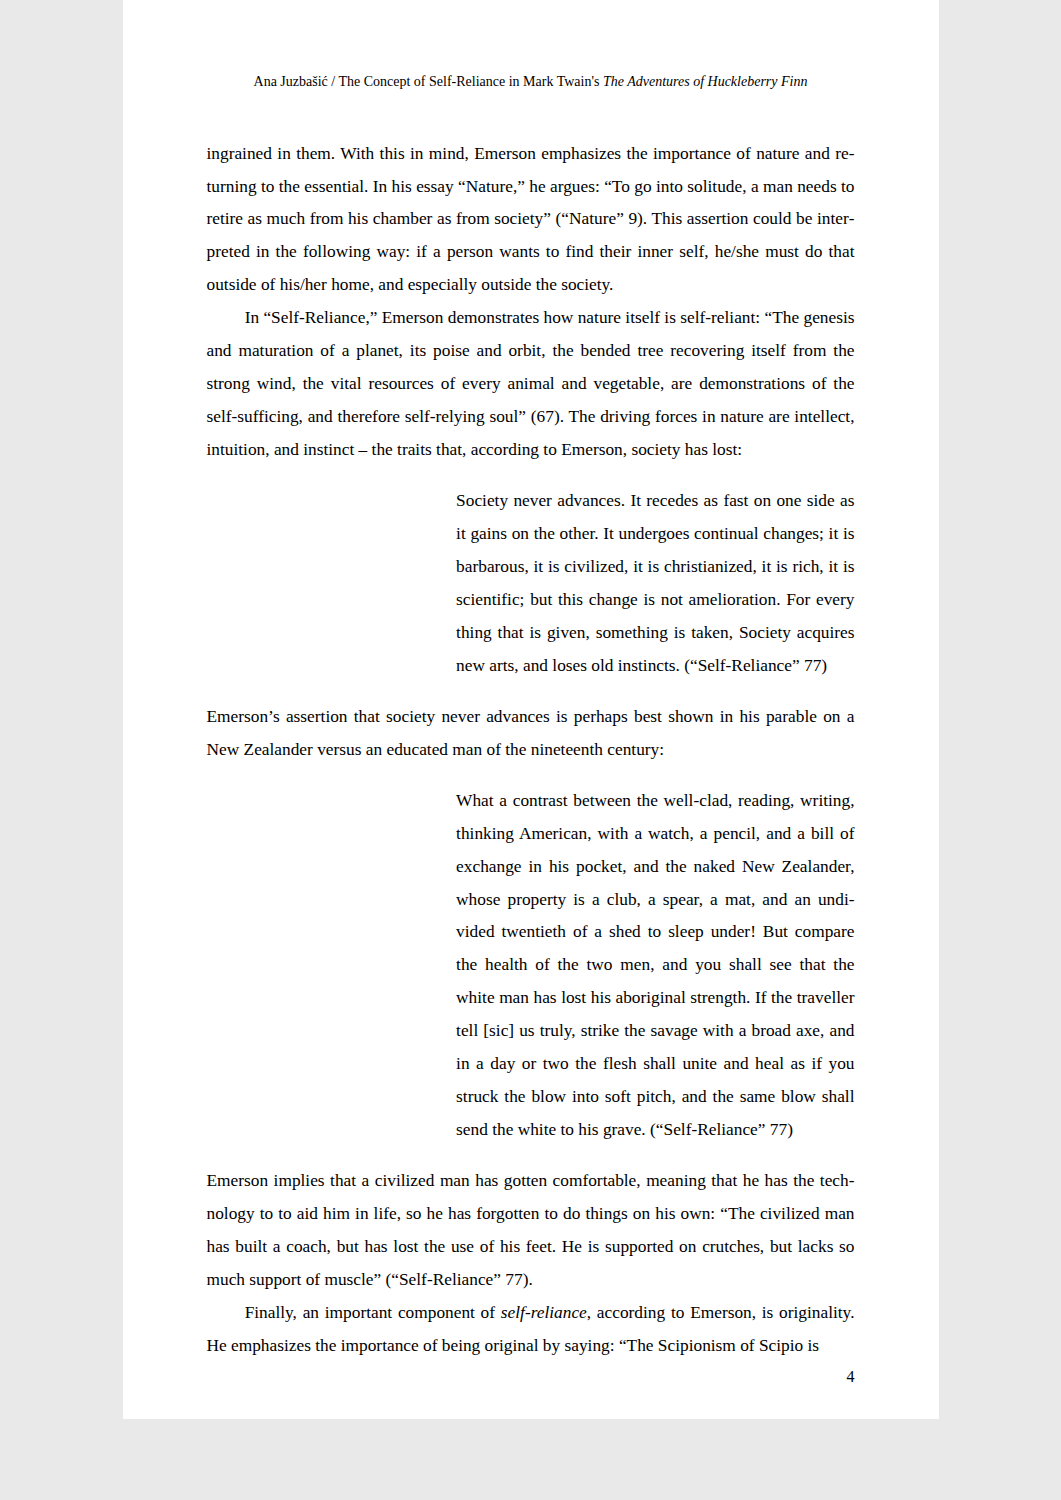Ana Juzbašić / The Concept of Self-Reliance in Mark Twain's The Adventures of Huckleberry Finn
ingrained in them. With this in mind, Emerson emphasizes the importance of nature and returning to the essential. In his essay “Nature,” he argues: “To go into solitude, a man needs to retire as much from his chamber as from society” (“Nature” 9). This assertion could be interpreted in the following way: if a person wants to find their inner self, he/she must do that outside of his/her home, and especially outside the society.
In “Self-Reliance,” Emerson demonstrates how nature itself is self-reliant: “The genesis and maturation of a planet, its poise and orbit, the bended tree recovering itself from the strong wind, the vital resources of every animal and vegetable, are demonstrations of the self-sufficing, and therefore self-relying soul” (67). The driving forces in nature are intellect, intuition, and instinct – the traits that, according to Emerson, society has lost:
Society never advances. It recedes as fast on one side as it gains on the other. It undergoes continual changes; it is barbarous, it is civilized, it is christianized, it is rich, it is scientific; but this change is not amelioration. For every thing that is given, something is taken, Society acquires new arts, and loses old instincts. (“Self-Reliance” 77)
Emerson’s assertion that society never advances is perhaps best shown in his parable on a New Zealander versus an educated man of the nineteenth century:
What a contrast between the well-clad, reading, writing, thinking American, with a watch, a pencil, and a bill of exchange in his pocket, and the naked New Zealander, whose property is a club, a spear, a mat, and an undivided twentieth of a shed to sleep under! But compare the health of the two men, and you shall see that the white man has lost his aboriginal strength. If the traveller tell [sic] us truly, strike the savage with a broad axe, and in a day or two the flesh shall unite and heal as if you struck the blow into soft pitch, and the same blow shall send the white to his grave. (“Self-Reliance” 77)
Emerson implies that a civilized man has gotten comfortable, meaning that he has the technology to to aid him in life, so he has forgotten to do things on his own: “The civilized man has built a coach, but has lost the use of his feet. He is supported on crutches, but lacks so much support of muscle” (“Self-Reliance” 77).
Finally, an important component of self-reliance, according to Emerson, is originality. He emphasizes the importance of being original by saying: “The Scipionism of Scipio is
4